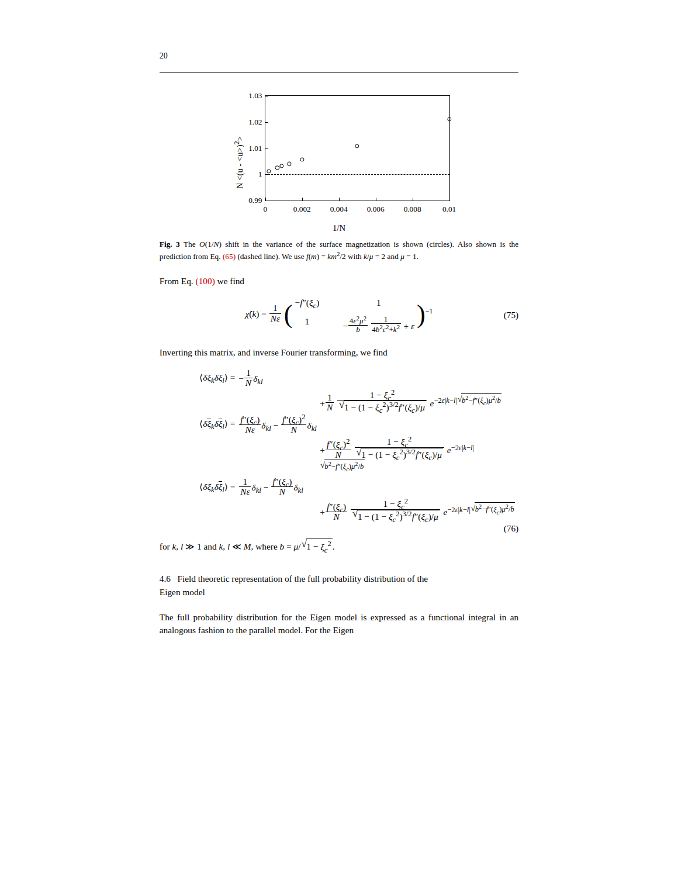20
N <(u - <u>)2>
1.03
1.02
1.01
1
0.99
0
0.002
0.004
0.006
0.008
0.01
1/N
Fig. 3 The O(1/N) shift in the variance of the surface magnetization is shown (circles). Also shown is the prediction from Eq. (65) (dashed line). We use f(m) = km 2/2 with k/μ = 2 and μ = 1.
From Eq. (100) we find
χ̂(k) = 1 Nε ( −f″(ξc) 1 1 −4ε 2 μ 2 b 14b 2 ε 2+k 2 + ε )−1 (75)
Inverting this matrix, and inverse Fourier transforming, we find
⟨δξkδξl⟩ = −1 N δkl
+1 N 1 − ξc 21 − (1 − ξc 2)3/2 f″(ξc)/μ e−2ε|k−l|b 2−f″(ξc)μ 2/b
⟨δξkδξl⟩ = f″(ξc) Nε δkl − f″(ξc)2 N δkl
+f″(ξc)2 N 1 − ξc 21 − (1 − ξc 2)3/2 f″(ξc)/μ e−2ε|k−l|b 2−f″(ξc)μ 2/b
⟨δξkδξl⟩ = 1 Nε δkl − f″(ξc) N δkl
+f″(ξc) N 1 − ξc 21 − (1 − ξc 2)3/2 f″(ξc)/μ e−2ε|k−l|b 2−f″(ξc)μ 2/b
(76)
for k, l ≫ 1 and k, l ≪ M, where b = μ/1 − ξc 2.
4.6 Field theoretic representation of the full probability distribution of the
Eigen model
The full probability distribution for the Eigen model is expressed as a functional integral in an analogous fashion to the parallel model. For the Eigen